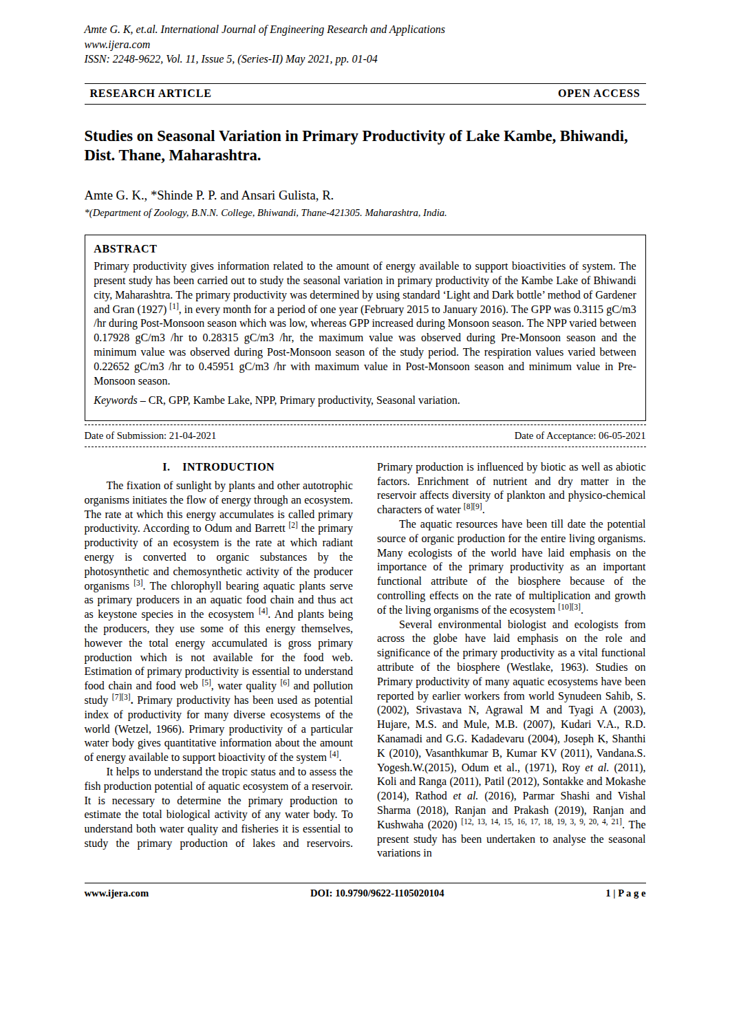Amte G. K, et.al. International Journal of Engineering Research and Applications
www.ijera.com
ISSN: 2248-9622, Vol. 11, Issue 5, (Series-II) May 2021, pp. 01-04
RESEARCH ARTICLE OPEN ACCESS
Studies on Seasonal Variation in Primary Productivity of Lake Kambe, Bhiwandi, Dist. Thane, Maharashtra.
Amte G. K., *Shinde P. P. and Ansari Gulista, R.
*(Department of Zoology, B.N.N. College, Bhiwandi, Thane-421305. Maharashtra, India.
ABSTRACT
Primary productivity gives information related to the amount of energy available to support bioactivities of system. The present study has been carried out to study the seasonal variation in primary productivity of the Kambe Lake of Bhiwandi city, Maharashtra. The primary productivity was determined by using standard ‘Light and Dark bottle’ method of Gardener and Gran (1927) [1], in every month for a period of one year (February 2015 to January 2016). The GPP was 0.3115 gC/m3 /hr during Post-Monsoon season which was low, whereas GPP increased during Monsoon season. The NPP varied between 0.17928 gC/m3 /hr to 0.28315 gC/m3 /hr, the maximum value was observed during Pre-Monsoon season and the minimum value was observed during Post-Monsoon season of the study period. The respiration values varied between 0.22652 gC/m3 /hr to 0.45951 gC/m3 /hr with maximum value in Post-Monsoon season and minimum value in Pre-Monsoon season.
Keywords – CR, GPP, Kambe Lake, NPP, Primary productivity, Seasonal variation.
Date of Submission: 21-04-2021 Date of Acceptance: 06-05-2021
I. INTRODUCTION
The fixation of sunlight by plants and other autotrophic organisms initiates the flow of energy through an ecosystem. The rate at which this energy accumulates is called primary productivity. According to Odum and Barrett [2] the primary productivity of an ecosystem is the rate at which radiant energy is converted to organic substances by the photosynthetic and chemosynthetic activity of the producer organisms [3]. The chlorophyll bearing aquatic plants serve as primary producers in an aquatic food chain and thus act as keystone species in the ecosystem [4]. And plants being the producers, they use some of this energy themselves, however the total energy accumulated is gross primary production which is not available for the food web. Estimation of primary productivity is essential to understand food chain and food web [5], water quality [6] and pollution study [7][3]. Primary productivity has been used as potential index of productivity for many diverse ecosystems of the world (Wetzel, 1966). Primary productivity of a particular water body gives quantitative information about the amount of energy available to support bioactivity of the system [4].
It helps to understand the tropic status and to assess the fish production potential of aquatic ecosystem of a reservoir. It is necessary to determine the primary production to estimate the total biological activity of any water body. To understand both water quality and fisheries it is essential to study the primary production of lakes and reservoirs. Primary production is influenced by biotic as well as abiotic factors. Enrichment of nutrient and dry matter in the reservoir affects diversity of plankton and physico-chemical characters of water [8][9].
The aquatic resources have been till date the potential source of organic production for the entire living organisms. Many ecologists of the world have laid emphasis on the importance of the primary productivity as an important functional attribute of the biosphere because of the controlling effects on the rate of multiplication and growth of the living organisms of the ecosystem [10][3].
Several environmental biologist and ecologists from across the globe have laid emphasis on the role and significance of the primary productivity as a vital functional attribute of the biosphere (Westlake, 1963). Studies on Primary productivity of many aquatic ecosystems have been reported by earlier workers from world Synudeen Sahib, S. (2002), Srivastava N, Agrawal M and Tyagi A (2003), Hujare, M.S. and Mule, M.B. (2007), Kudari V.A., R.D. Kanamadi and G.G. Kadadevaru (2004), Joseph K, Shanthi K (2010), Vasanthkumar B, Kumar KV (2011), Vandana.S. Yogesh.W.(2015), Odum et al., (1971), Roy et al. (2011), Koli and Ranga (2011), Patil (2012), Sontakke and Mokashe (2014), Rathod et al. (2016), Parmar Shashi and Vishal Sharma (2018), Ranjan and Prakash (2019), Ranjan and Kushwaha (2020) [12, 13, 14, 15, 16, 17, 18, 19, 3, 9, 20, 4, 21]. The present study has been undertaken to analyse the seasonal variations in
www.ijera.com DOI: 10.9790/9622-1105020104 1 | P a g e